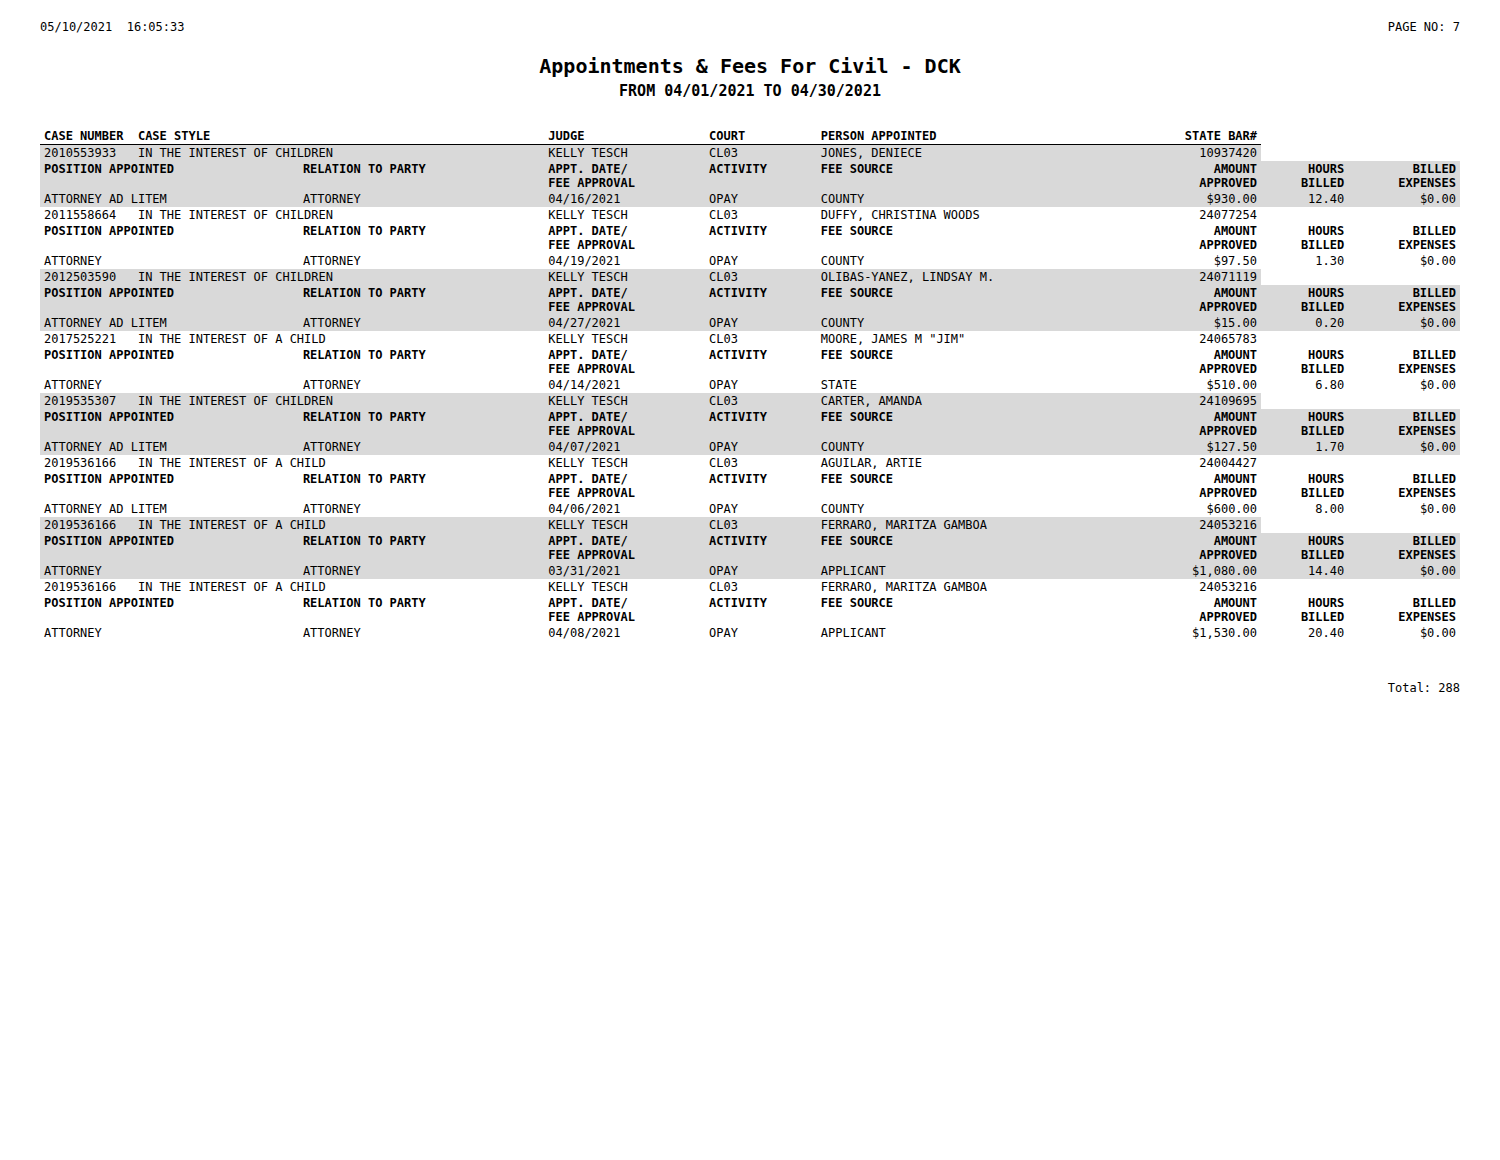05/10/2021 16:05:33 PAGE NO: 7
Appointments & Fees For Civil - DCK
FROM 04/01/2021 TO 04/30/2021
| CASE NUMBER CASE STYLE | JUDGE | COURT | PERSON APPOINTED | STATE BAR# |
| --- | --- | --- | --- | --- |
| 2010553933 IN THE INTEREST OF CHILDREN | KELLY TESCH | CL03 | JONES, DENIECE | 10937420 |
| POSITION APPOINTED | RELATION TO PARTY | APPT. DATE/ FEE APPROVAL | ACTIVITY | FEE SOURCE | AMOUNT APPROVED | HOURS BILLED | BILLED EXPENSES |
| ATTORNEY AD LITEM | ATTORNEY | 04/16/2021 | OPAY | COUNTY | $930.00 | 12.40 | $0.00 |
| 2011558664 IN THE INTEREST OF CHILDREN | KELLY TESCH | CL03 | DUFFY, CHRISTINA WOODS | 24077254 |
| POSITION APPOINTED | RELATION TO PARTY | APPT. DATE/ FEE APPROVAL | ACTIVITY | FEE SOURCE | AMOUNT APPROVED | HOURS BILLED | BILLED EXPENSES |
| ATTORNEY | ATTORNEY | 04/19/2021 | OPAY | COUNTY | $97.50 | 1.30 | $0.00 |
| 2012503590 IN THE INTEREST OF CHILDREN | KELLY TESCH | CL03 | OLIBAS-YANEZ, LINDSAY M. | 24071119 |
| POSITION APPOINTED | RELATION TO PARTY | APPT. DATE/ FEE APPROVAL | ACTIVITY | FEE SOURCE | AMOUNT APPROVED | HOURS BILLED | BILLED EXPENSES |
| ATTORNEY AD LITEM | ATTORNEY | 04/27/2021 | OPAY | COUNTY | $15.00 | 0.20 | $0.00 |
| 2017525221 IN THE INTEREST OF A CHILD | KELLY TESCH | CL03 | MOORE, JAMES M "JIM" | 24065783 |
| POSITION APPOINTED | RELATION TO PARTY | APPT. DATE/ FEE APPROVAL | ACTIVITY | FEE SOURCE | AMOUNT APPROVED | HOURS BILLED | BILLED EXPENSES |
| ATTORNEY | ATTORNEY | 04/14/2021 | OPAY | STATE | $510.00 | 6.80 | $0.00 |
| 2019535307 IN THE INTEREST OF CHILDREN | KELLY TESCH | CL03 | CARTER, AMANDA | 24109695 |
| POSITION APPOINTED | RELATION TO PARTY | APPT. DATE/ FEE APPROVAL | ACTIVITY | FEE SOURCE | AMOUNT APPROVED | HOURS BILLED | BILLED EXPENSES |
| ATTORNEY AD LITEM | ATTORNEY | 04/07/2021 | OPAY | COUNTY | $127.50 | 1.70 | $0.00 |
| 2019536166 IN THE INTEREST OF A CHILD | KELLY TESCH | CL03 | AGUILAR, ARTIE | 24004427 |
| POSITION APPOINTED | RELATION TO PARTY | APPT. DATE/ FEE APPROVAL | ACTIVITY | FEE SOURCE | AMOUNT APPROVED | HOURS BILLED | BILLED EXPENSES |
| ATTORNEY AD LITEM | ATTORNEY | 04/06/2021 | OPAY | COUNTY | $600.00 | 8.00 | $0.00 |
| 2019536166 IN THE INTEREST OF A CHILD | KELLY TESCH | CL03 | FERRARO, MARITZA GAMBOA | 24053216 |
| POSITION APPOINTED | RELATION TO PARTY | APPT. DATE/ FEE APPROVAL | ACTIVITY | FEE SOURCE | AMOUNT APPROVED | HOURS BILLED | BILLED EXPENSES |
| ATTORNEY | ATTORNEY | 03/31/2021 | OPAY | APPLICANT | $1,080.00 | 14.40 | $0.00 |
| 2019536166 IN THE INTEREST OF A CHILD | KELLY TESCH | CL03 | FERRARO, MARITZA GAMBOA | 24053216 |
| POSITION APPOINTED | RELATION TO PARTY | APPT. DATE/ FEE APPROVAL | ACTIVITY | FEE SOURCE | AMOUNT APPROVED | HOURS BILLED | BILLED EXPENSES |
| ATTORNEY | ATTORNEY | 04/08/2021 | OPAY | APPLICANT | $1,530.00 | 20.40 | $0.00 |
Total: 288